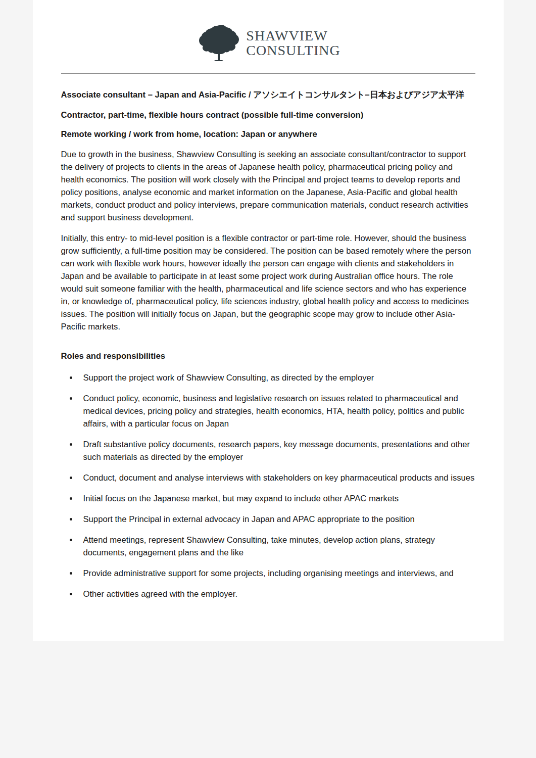Shawview Consulting
Associate consultant – Japan and Asia-Pacific / アソシエイトコンサルタント–日本およびアジア太平洋
Contractor, part-time, flexible hours contract (possible full-time conversion)
Remote working / work from home, location: Japan or anywhere
Due to growth in the business, Shawview Consulting is seeking an associate consultant/contractor to support the delivery of projects to clients in the areas of Japanese health policy, pharmaceutical pricing policy and health economics. The position will work closely with the Principal and project teams to develop reports and policy positions, analyse economic and market information on the Japanese, Asia-Pacific and global health markets, conduct product and policy interviews, prepare communication materials, conduct research activities and support business development.
Initially, this entry- to mid-level position is a flexible contractor or part-time role. However, should the business grow sufficiently, a full-time position may be considered. The position can be based remotely where the person can work with flexible work hours, however ideally the person can engage with clients and stakeholders in Japan and be available to participate in at least some project work during Australian office hours. The role would suit someone familiar with the health, pharmaceutical and life science sectors and who has experience in, or knowledge of, pharmaceutical policy, life sciences industry, global health policy and access to medicines issues. The position will initially focus on Japan, but the geographic scope may grow to include other Asia-Pacific markets.
Roles and responsibilities
Support the project work of Shawview Consulting, as directed by the employer
Conduct policy, economic, business and legislative research on issues related to pharmaceutical and medical devices, pricing policy and strategies, health economics, HTA, health policy, politics and public affairs, with a particular focus on Japan
Draft substantive policy documents, research papers, key message documents, presentations and other such materials as directed by the employer
Conduct, document and analyse interviews with stakeholders on key pharmaceutical products and issues
Initial focus on the Japanese market, but may expand to include other APAC markets
Support the Principal in external advocacy in Japan and APAC appropriate to the position
Attend meetings, represent Shawview Consulting, take minutes, develop action plans, strategy documents, engagement plans and the like
Provide administrative support for some projects, including organising meetings and interviews, and
Other activities agreed with the employer.